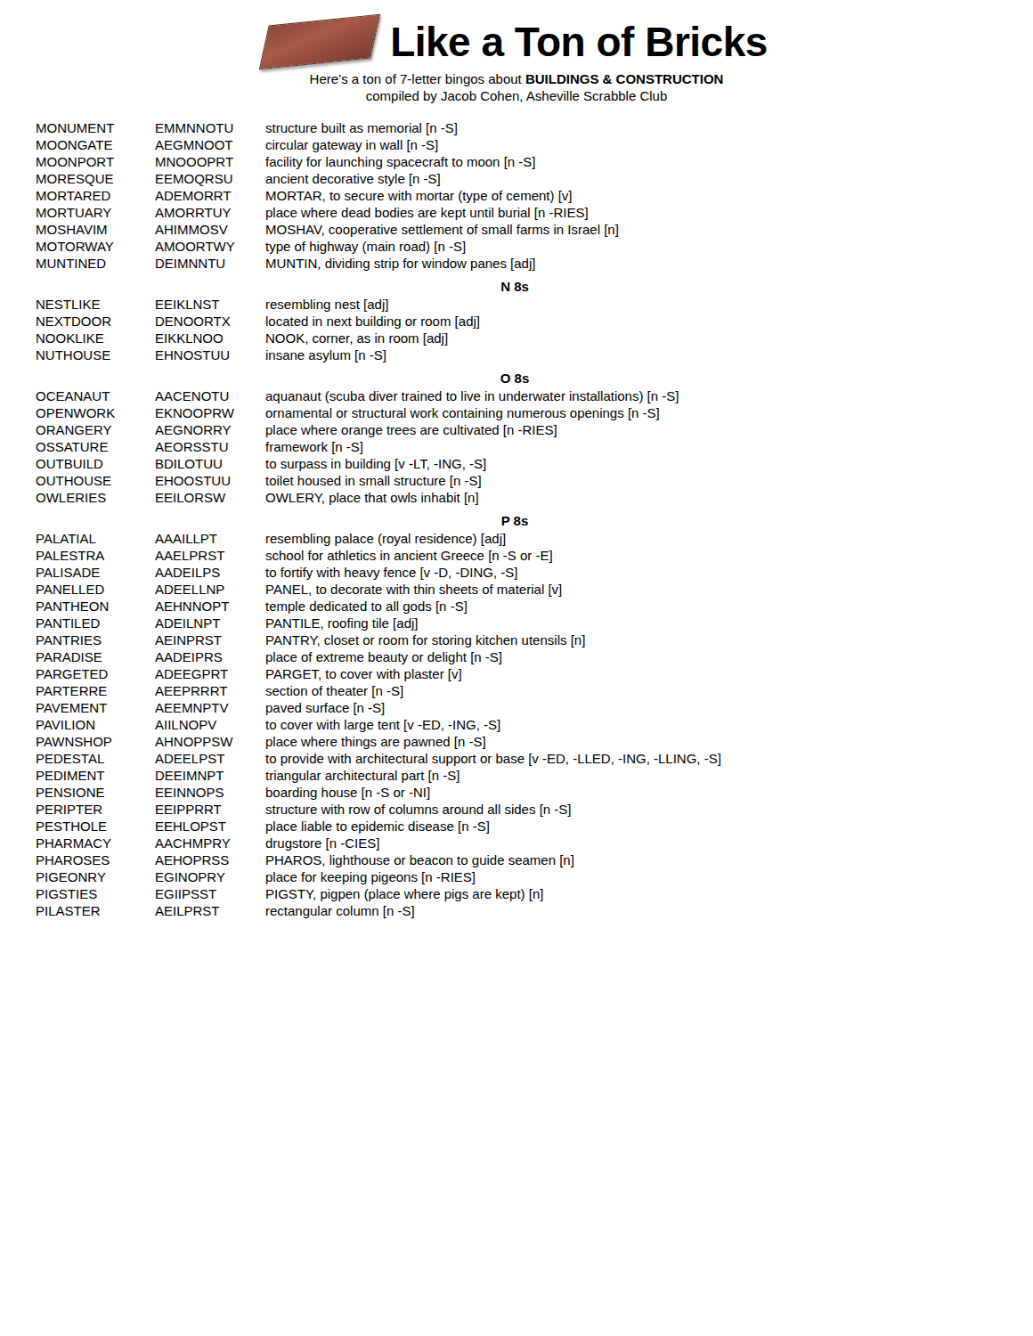Like a Ton of Bricks
Here’s a ton of 7-letter bingos about BUILDINGS & CONSTRUCTION
compiled by Jacob Cohen, Asheville Scrabble Club
| MONUMENT | EMMNNOTU | structure built as memorial [n -S] |
| MOONGATE | AEGMNOOT | circular gateway in wall [n -S] |
| MOONPORT | MNOOOPRT | facility for launching spacecraft to moon [n -S] |
| MORESQUE | EEMOQRSU | ancient decorative style [n -S] |
| MORTARED | ADEMORRT | MORTAR, to secure with mortar (type of cement) [v] |
| MORTUARY | AMORRTUY | place where dead bodies are kept until burial [n -RIES] |
| MOSHAVIM | AHIMMOSV | MOSHAV, cooperative settlement of small farms in Israel [n] |
| MOTORWAY | AMOORTWY | type of highway (main road) [n -S] |
| MUNTINED | DEIMNNTU | MUNTIN, dividing strip for window panes [adj] |
| N 8s |
| NESTLIKE | EEIKLNST | resembling nest [adj] |
| NEXTDOOR | DENOORTX | located in next building or room [adj] |
| NOOKLIKE | EIKKLNOO | NOOK, corner, as in room [adj] |
| NUTHOUSE | EHNOSTUU | insane asylum [n -S] |
| O 8s |
| OCEANAUT | AACENOTU | aquanaut (scuba diver trained to live in underwater installations) [n -S] |
| OPENWORK | EKNOOPRW | ornamental or structural work containing numerous openings [n -S] |
| ORANGERY | AEGNORRY | place where orange trees are cultivated [n -RIES] |
| OSSATURE | AEORSSTU | framework [n -S] |
| OUTBUILD | BDILOTUU | to surpass in building [v -LT, -ING, -S] |
| OUTHOUSE | EHOOSTUU | toilet housed in small structure [n -S] |
| OWLERIES | EEILORSW | OWLERY, place that owls inhabit [n] |
| P 8s |
| PALATIAL | AAAILLPT | resembling palace (royal residence) [adj] |
| PALESTRA | AAELPRST | school for athletics in ancient Greece [n -S or -E] |
| PALISADE | AADEILPS | to fortify with heavy fence [v -D, -DING, -S] |
| PANELLED | ADEELLNP | PANEL, to decorate with thin sheets of material [v] |
| PANTHEON | AEHNNOPT | temple dedicated to all gods [n -S] |
| PANTILED | ADEILNPT | PANTILE, roofing tile [adj] |
| PANTRIES | AEINPRST | PANTRY, closet or room for storing kitchen utensils [n] |
| PARADISE | AADEIPRS | place of extreme beauty or delight [n -S] |
| PARGETED | ADEEGPRT | PARGET, to cover with plaster [v] |
| PARTERRE | AEEPRRRT | section of theater [n -S] |
| PAVEMENT | AEEMNPTV | paved surface [n -S] |
| PAVILION | AIILNOPV | to cover with large tent [v -ED, -ING, -S] |
| PAWNSHOP | AHNOPPSW | place where things are pawned [n -S] |
| PEDESTAL | ADEELPST | to provide with architectural support or base [v -ED, -LLED, -ING, -LLING, -S] |
| PEDIMENT | DEEIMNPT | triangular architectural part [n -S] |
| PENSIONE | EEINNOPS | boarding house [n -S or -NI] |
| PERIPTER | EEIPPRRT | structure with row of columns around all sides [n -S] |
| PESTHOLE | EEHLOPST | place liable to epidemic disease [n -S] |
| PHARMACY | AACHMPRY | drugstore [n -CIES] |
| PHAROSES | AEHOPRSS | PHAROS, lighthouse or beacon to guide seamen [n] |
| PIGEONRY | EGINOPRY | place for keeping pigeons [n -RIES] |
| PIGSTIES | EGIIPSST | PIGSTY, pigpen (place where pigs are kept) [n] |
| PILASTER | AEILPRST | rectangular column [n -S] |